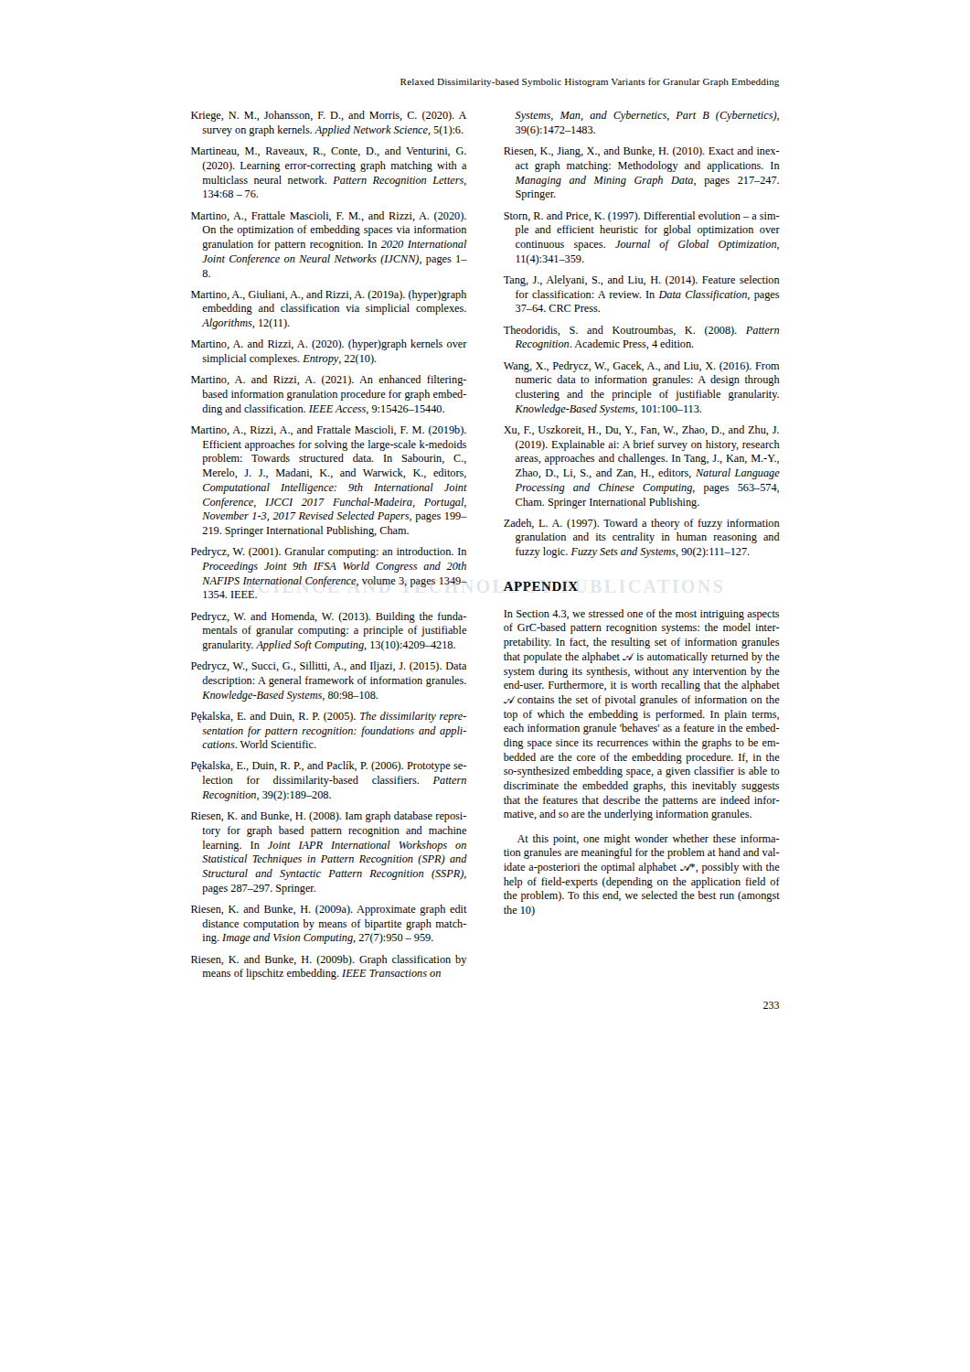Relaxed Dissimilarity-based Symbolic Histogram Variants for Granular Graph Embedding
SCIENCE AND TECHNOLOGY PUBLICATIONS
Kriege, N. M., Johansson, F. D., and Morris, C. (2020). A survey on graph kernels. Applied Network Science, 5(1):6.
Martineau, M., Raveaux, R., Conte, D., and Venturini, G. (2020). Learning error-correcting graph matching with a multiclass neural network. Pattern Recognition Letters, 134:68 – 76.
Martino, A., Frattale Mascioli, F. M., and Rizzi, A. (2020). On the optimization of embedding spaces via information granulation for pattern recognition. In 2020 International Joint Conference on Neural Networks (IJCNN), pages 1–8.
Martino, A., Giuliani, A., and Rizzi, A. (2019a). (hyper)graph embedding and classification via simplicial complexes. Algorithms, 12(11).
Martino, A. and Rizzi, A. (2020). (hyper)graph kernels over simplicial complexes. Entropy, 22(10).
Martino, A. and Rizzi, A. (2021). An enhanced filtering-based information granulation procedure for graph embedding and classification. IEEE Access, 9:15426–15440.
Martino, A., Rizzi, A., and Frattale Mascioli, F. M. (2019b). Efficient approaches for solving the large-scale k-medoids problem: Towards structured data. In Sabourin, C., Merelo, J. J., Madani, K., and Warwick, K., editors, Computational Intelligence: 9th International Joint Conference, IJCCI 2017 Funchal-Madeira, Portugal, November 1-3, 2017 Revised Selected Papers, pages 199–219. Springer International Publishing, Cham.
Pedrycz, W. (2001). Granular computing: an introduction. In Proceedings Joint 9th IFSA World Congress and 20th NAFIPS International Conference, volume 3, pages 1349–1354. IEEE.
Pedrycz, W. and Homenda, W. (2013). Building the fundamentals of granular computing: a principle of justifiable granularity. Applied Soft Computing, 13(10):4209–4218.
Pedrycz, W., Succi, G., Sillitti, A., and Iljazi, J. (2015). Data description: A general framework of information granules. Knowledge-Based Systems, 80:98–108.
Pękalska, E. and Duin, R. P. (2005). The dissimilarity representation for pattern recognition: foundations and applications. World Scientific.
Pękalska, E., Duin, R. P., and Paclík, P. (2006). Prototype selection for dissimilarity-based classifiers. Pattern Recognition, 39(2):189–208.
Riesen, K. and Bunke, H. (2008). Iam graph database repository for graph based pattern recognition and machine learning. In Joint IAPR International Workshops on Statistical Techniques in Pattern Recognition (SPR) and Structural and Syntactic Pattern Recognition (SSPR), pages 287–297. Springer.
Riesen, K. and Bunke, H. (2009a). Approximate graph edit distance computation by means of bipartite graph matching. Image and Vision Computing, 27(7):950 – 959.
Riesen, K. and Bunke, H. (2009b). Graph classification by means of lipschitz embedding. IEEE Transactions on
Systems, Man, and Cybernetics, Part B (Cybernetics), 39(6):1472–1483.
Riesen, K., Jiang, X., and Bunke, H. (2010). Exact and inexact graph matching: Methodology and applications. In Managing and Mining Graph Data, pages 217–247. Springer.
Storn, R. and Price, K. (1997). Differential evolution – a simple and efficient heuristic for global optimization over continuous spaces. Journal of Global Optimization, 11(4):341–359.
Tang, J., Alelyani, S., and Liu, H. (2014). Feature selection for classification: A review. In Data Classification, pages 37–64. CRC Press.
Theodoridis, S. and Koutroumbas, K. (2008). Pattern Recognition. Academic Press, 4 edition.
Wang, X., Pedrycz, W., Gacek, A., and Liu, X. (2016). From numeric data to information granules: A design through clustering and the principle of justifiable granularity. Knowledge-Based Systems, 101:100–113.
Xu, F., Uszkoreit, H., Du, Y., Fan, W., Zhao, D., and Zhu, J. (2019). Explainable ai: A brief survey on history, research areas, approaches and challenges. In Tang, J., Kan, M.-Y., Zhao, D., Li, S., and Zan, H., editors, Natural Language Processing and Chinese Computing, pages 563–574, Cham. Springer International Publishing.
Zadeh, L. A. (1997). Toward a theory of fuzzy information granulation and its centrality in human reasoning and fuzzy logic. Fuzzy Sets and Systems, 90(2):111–127.
APPENDIX
In Section 4.3, we stressed one of the most intriguing aspects of GrC-based pattern recognition systems: the model interpretability. In fact, the resulting set of information granules that populate the alphabet 𝒜 is automatically returned by the system during its synthesis, without any intervention by the end-user. Furthermore, it is worth recalling that the alphabet 𝒜 contains the set of pivotal granules of information on the top of which the embedding is performed. In plain terms, each information granule 'behaves' as a feature in the embedding space since its recurrences within the graphs to be embedded are the core of the embedding procedure. If, in the so-synthesized embedding space, a given classifier is able to discriminate the embedded graphs, this inevitably suggests that the features that describe the patterns are indeed informative, and so are the underlying information granules.
At this point, one might wonder whether these information granules are meaningful for the problem at hand and validate a-posteriori the optimal alphabet 𝒜*, possibly with the help of field-experts (depending on the application field of the problem). To this end, we selected the best run (amongst the 10)
233